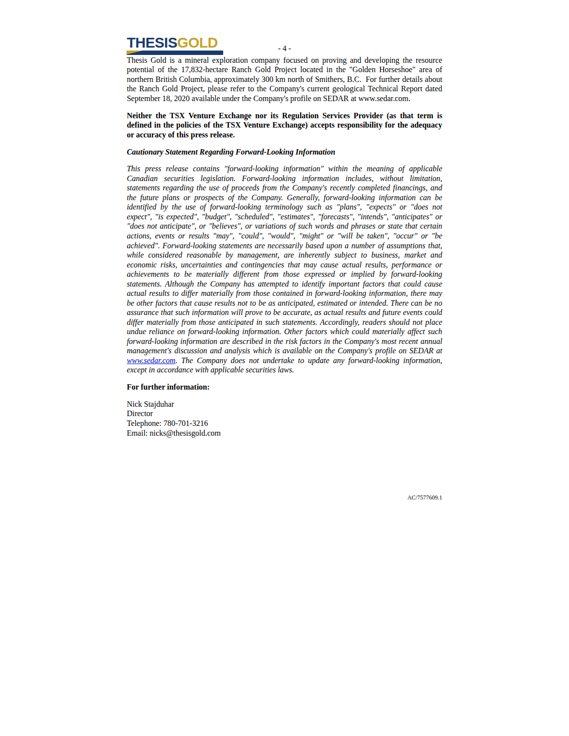THESIS GOLD
- 4 -
Thesis Gold is a mineral exploration company focused on proving and developing the resource potential of the 17,832-hectare Ranch Gold Project located in the "Golden Horseshoe" area of northern British Columbia, approximately 300 km north of Smithers, B.C. For further details about the Ranch Gold Project, please refer to the Company's current geological Technical Report dated September 18, 2020 available under the Company's profile on SEDAR at www.sedar.com.
Neither the TSX Venture Exchange nor its Regulation Services Provider (as that term is defined in the policies of the TSX Venture Exchange) accepts responsibility for the adequacy or accuracy of this press release.
Cautionary Statement Regarding Forward-Looking Information
This press release contains "forward-looking information" within the meaning of applicable Canadian securities legislation. Forward-looking information includes, without limitation, statements regarding the use of proceeds from the Company's recently completed financings, and the future plans or prospects of the Company. Generally, forward-looking information can be identified by the use of forward-looking terminology such as "plans", "expects" or "does not expect", "is expected", "budget", "scheduled", "estimates", "forecasts", "intends", "anticipates" or "does not anticipate", or "believes", or variations of such words and phrases or state that certain actions, events or results "may", "could", "would", "might" or "will be taken", "occur" or "be achieved". Forward-looking statements are necessarily based upon a number of assumptions that, while considered reasonable by management, are inherently subject to business, market and economic risks, uncertainties and contingencies that may cause actual results, performance or achievements to be materially different from those expressed or implied by forward-looking statements. Although the Company has attempted to identify important factors that could cause actual results to differ materially from those contained in forward-looking information, there may be other factors that cause results not to be as anticipated, estimated or intended. There can be no assurance that such information will prove to be accurate, as actual results and future events could differ materially from those anticipated in such statements. Accordingly, readers should not place undue reliance on forward-looking information. Other factors which could materially affect such forward-looking information are described in the risk factors in the Company's most recent annual management's discussion and analysis which is available on the Company's profile on SEDAR at www.sedar.com. The Company does not undertake to update any forward-looking information, except in accordance with applicable securities laws.
For further information:
Nick Stajduhar
Director
Telephone: 780-701-3216
Email: nicks@thesisgold.com
AC/7577609.1